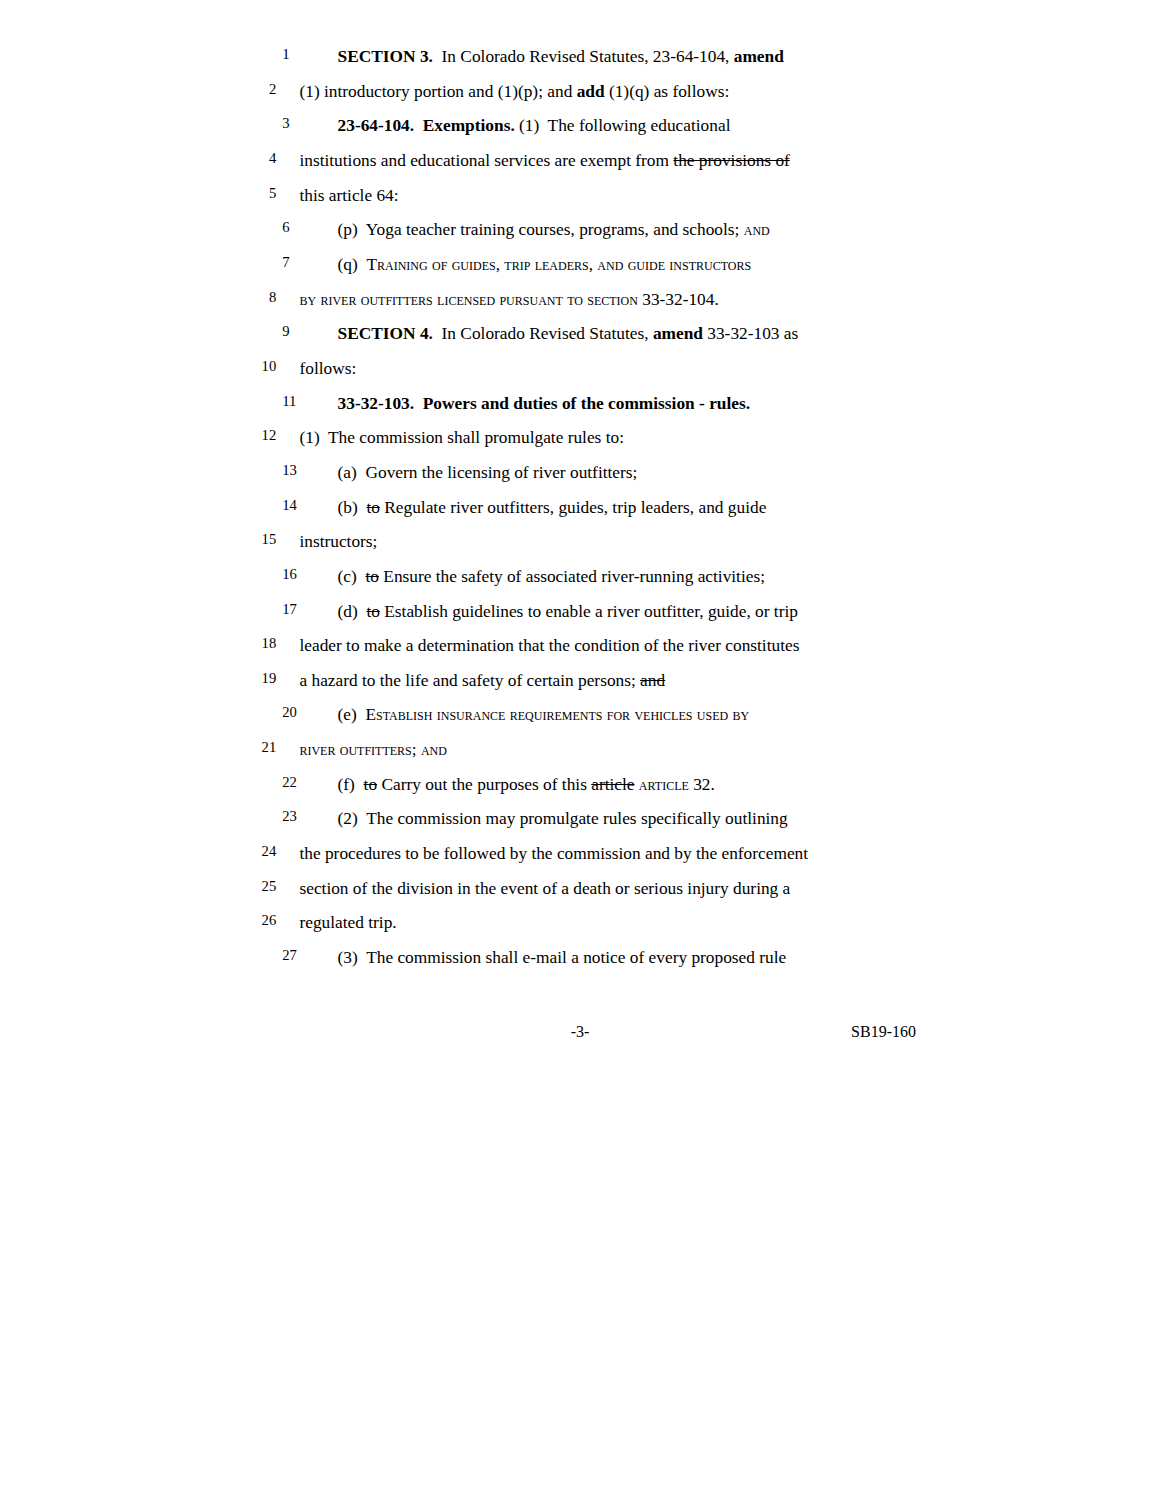SECTION 3. In Colorado Revised Statutes, 23-64-104, amend
(1) introductory portion and (1)(p); and add (1)(q) as follows:
23-64-104. Exemptions. (1) The following educational
institutions and educational services are exempt from the provisions of
this article 64:
(p) Yoga teacher training courses, programs, and schools; and
(q) Training of guides, trip leaders, and guide instructors
by river outfitters licensed pursuant to section 33-32-104.
SECTION 4. In Colorado Revised Statutes, amend 33-32-103 as
follows:
33-32-103. Powers and duties of the commission - rules.
(1) The commission shall promulgate rules to:
(a) Govern the licensing of river outfitters;
(b) to Regulate river outfitters, guides, trip leaders, and guide
instructors;
(c) to Ensure the safety of associated river-running activities;
(d) to Establish guidelines to enable a river outfitter, guide, or trip
leader to make a determination that the condition of the river constitutes
a hazard to the life and safety of certain persons; and
(e) Establish insurance requirements for vehicles used by
river outfitters; and
(f) to Carry out the purposes of this article article 32.
(2) The commission may promulgate rules specifically outlining
the procedures to be followed by the commission and by the enforcement
section of the division in the event of a death or serious injury during a
regulated trip.
(3) The commission shall e-mail a notice of every proposed rule
-3- SB19-160